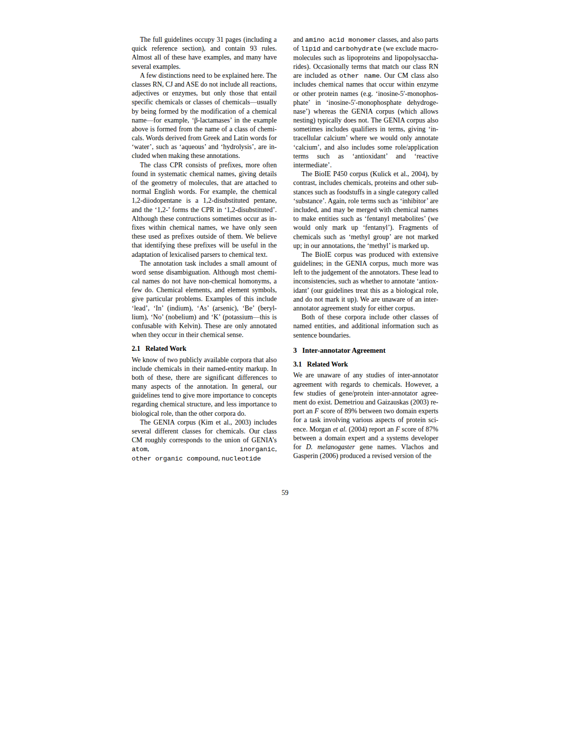The full guidelines occupy 31 pages (including a quick reference section), and contain 93 rules. Almost all of these have examples, and many have several examples.
A few distinctions need to be explained here. The classes RN, CJ and ASE do not include all reactions, adjectives or enzymes, but only those that entail specific chemicals or classes of chemicals—usually by being formed by the modification of a chemical name—for example, ‘β-lactamases’ in the example above is formed from the name of a class of chemicals. Words derived from Greek and Latin words for ‘water’, such as ‘aqueous’ and ‘hydrolysis’, are included when making these annotations.
The class CPR consists of prefixes, more often found in systematic chemical names, giving details of the geometry of molecules, that are attached to normal English words. For example, the chemical 1,2-diiodopentane is a 1,2-disubstituted pentane, and the ‘1,2-’ forms the CPR in ‘1,2-disubstituted’. Although these contructions sometimes occur as infixes within chemical names, we have only seen these used as prefixes outside of them. We believe that identifying these prefixes will be useful in the adaptation of lexicalised parsers to chemical text.
The annotation task includes a small amount of word sense disambiguation. Although most chemical names do not have non-chemical homonyms, a few do. Chemical elements, and element symbols, give particular problems. Examples of this include ‘lead’, ‘In’ (indium), ‘As’ (arsenic), ‘Be’ (beryllium), ‘No’ (nobelium) and ‘K’ (potassium—this is confusable with Kelvin). These are only annotated when they occur in their chemical sense.
2.1 Related Work
We know of two publicly available corpora that also include chemicals in their named-entity markup. In both of these, there are significant differences to many aspects of the annotation. In general, our guidelines tend to give more importance to concepts regarding chemical structure, and less importance to biological role, than the other corpora do.
The GENIA corpus (Kim et al., 2003) includes several different classes for chemicals. Our class CM roughly corresponds to the union of GENIA’s atom, inorganic, other organic compound, nucleotide
and amino acid monomer classes, and also parts of lipid and carbohydrate (we exclude macromolecules such as lipoproteins and lipopolysaccharides). Occasionally terms that match our class RN are included as other name. Our CM class also includes chemical names that occur within enzyme or other protein names (e.g. ‘inosine-5′-monophosphate’ in ‘inosine-5′-monophosphate dehydrogenase’) whereas the GENIA corpus (which allows nesting) typically does not. The GENIA corpus also sometimes includes qualifiers in terms, giving ‘intracellular calcium’ where we would only annotate ‘calcium’, and also includes some role/application terms such as ‘antioxidant’ and ‘reactive intermediate’.
The BioIE P450 corpus (Kulick et al., 2004), by contrast, includes chemicals, proteins and other substances such as foodstuffs in a single category called ‘substance’. Again, role terms such as ‘inhibitor’ are included, and may be merged with chemical names to make entities such as ‘fentanyl metabolites’ (we would only mark up ‘fentanyl’). Fragments of chemicals such as ‘methyl group’ are not marked up; in our annotations, the ‘methyl’ is marked up.
The BioIE corpus was produced with extensive guidelines; in the GENIA corpus, much more was left to the judgement of the annotators. These lead to inconsistencies, such as whether to annotate ‘antioxidant’ (our guidelines treat this as a biological role, and do not mark it up). We are unaware of an inter-annotator agreement study for either corpus.
Both of these corpora include other classes of named entities, and additional information such as sentence boundaries.
3 Inter-annotator Agreement
3.1 Related Work
We are unaware of any studies of inter-annotator agreement with regards to chemicals. However, a few studies of gene/protein inter-annotator agreement do exist. Demetriou and Gaizauskas (2003) report an F score of 89% between two domain experts for a task involving various aspects of protein science. Morgan et al. (2004) report an F score of 87% between a domain expert and a systems developer for D. melanogaster gene names. Vlachos and Gasperin (2006) produced a revised version of the
59